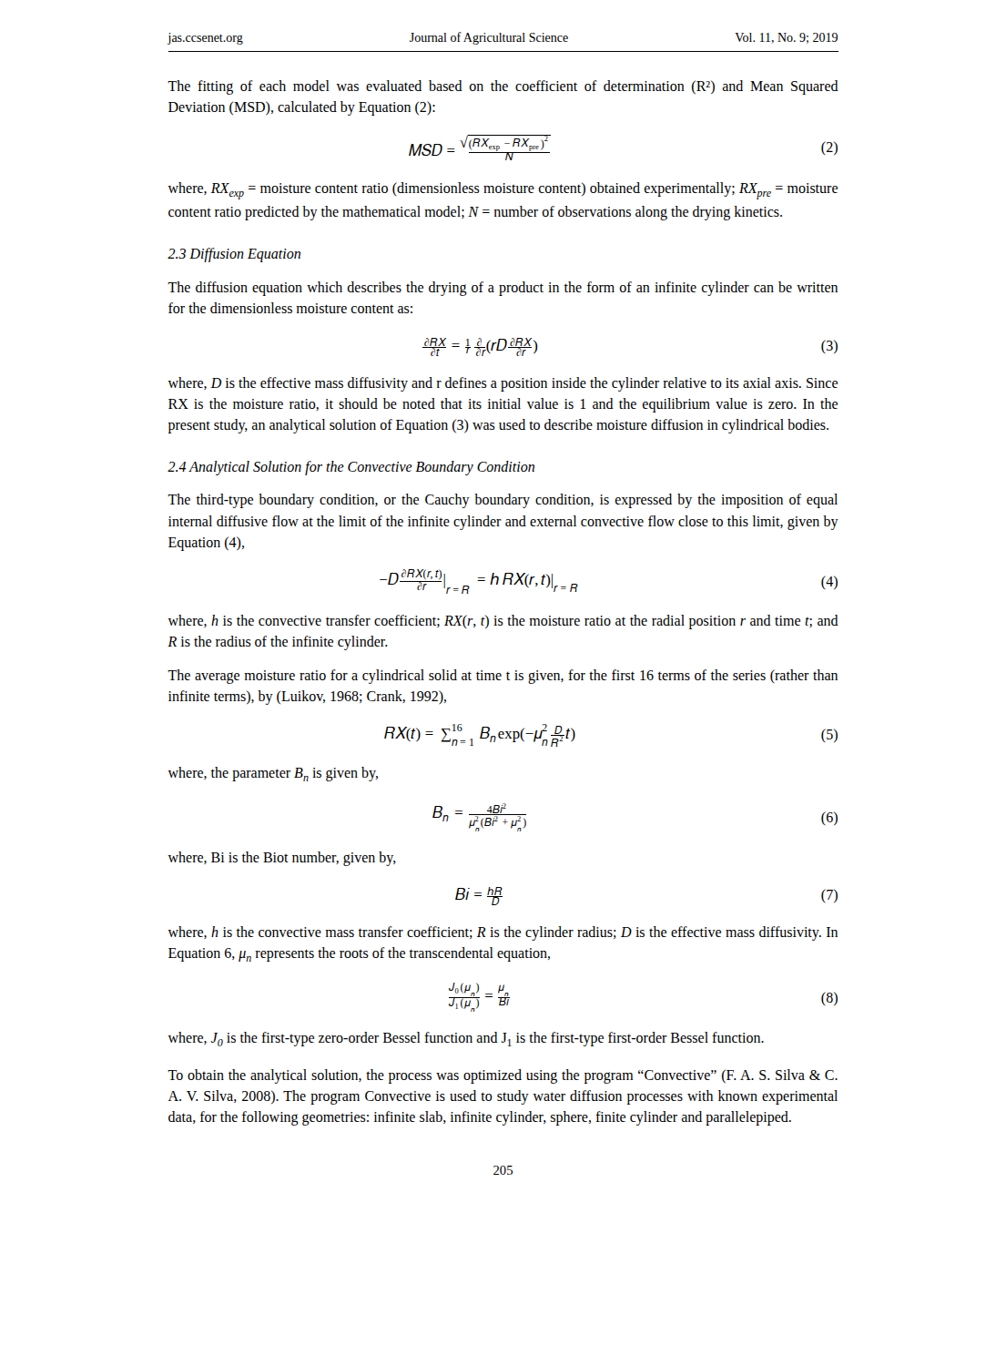jas.ccsenet.org
Journal of Agricultural Science
Vol. 11, No. 9; 2019
The fitting of each model was evaluated based on the coefficient of determination (R²) and Mean Squared Deviation (MSD), calculated by Equation (2):
MSD = ( RXexp − RXpre ) 2 N
(2)
where, RXexp = moisture content ratio (dimensionless moisture content) obtained experimentally; RXpre = moisture content ratio predicted by the mathematical model; N = number of observations along the drying kinetics.
2.3 Diffusion Equation
The diffusion equation which describes the drying of a product in the form of an infinite cylinder can be written for the dimensionless moisture content as:
∂RX ∂t = 1r ∂ ∂r ( rD ∂RX ∂r )
(3)
where, D is the effective mass diffusivity and r defines a position inside the cylinder relative to its axial axis. Since RX is the moisture ratio, it should be noted that its initial value is 1 and the equilibrium value is zero. In the present study, an analytical solution of Equation (3) was used to describe moisture diffusion in cylindrical bodies.
2.4 Analytical Solution for the Convective Boundary Condition
The third-type boundary condition, or the Cauchy boundary condition, is expressed by the imposition of equal internal diffusive flow at the limit of the infinite cylinder and external convective flow close to this limit, given by Equation (4),
−D ∂RX(r,t) ∂r | r=R = hRX (r,t) | r=R
(4)
where, h is the convective transfer coefficient; RX(r, t) is the moisture ratio at the radial position r and time t; and R is the radius of the infinite cylinder.
The average moisture ratio for a cylindrical solid at time t is given, for the first 16 terms of the series (rather than infinite terms), by (Luikov, 1968; Crank, 1992),
RX(t) = ∑ n=1 16 Bn exp ( − μn2 DR2 t )
(5)
where, the parameter Bn is given by,
Bn = 4Bi2 μn2 ( Bi2 + μn2 )
(6)
where, Bi is the Biot number, given by,
Bi = hRD
(7)
where, h is the convective mass transfer coefficient; R is the cylinder radius; D is the effective mass diffusivity. In Equation 6, μn represents the roots of the transcendental equation,
J0(μn) J1(μn) = μn Bi
(8)
where, J0 is the first-type zero-order Bessel function and J1 is the first-type first-order Bessel function.
To obtain the analytical solution, the process was optimized using the program “Convective” (F. A. S. Silva & C. A. V. Silva, 2008). The program Convective is used to study water diffusion processes with known experimental data, for the following geometries: infinite slab, infinite cylinder, sphere, finite cylinder and parallelepiped.
205